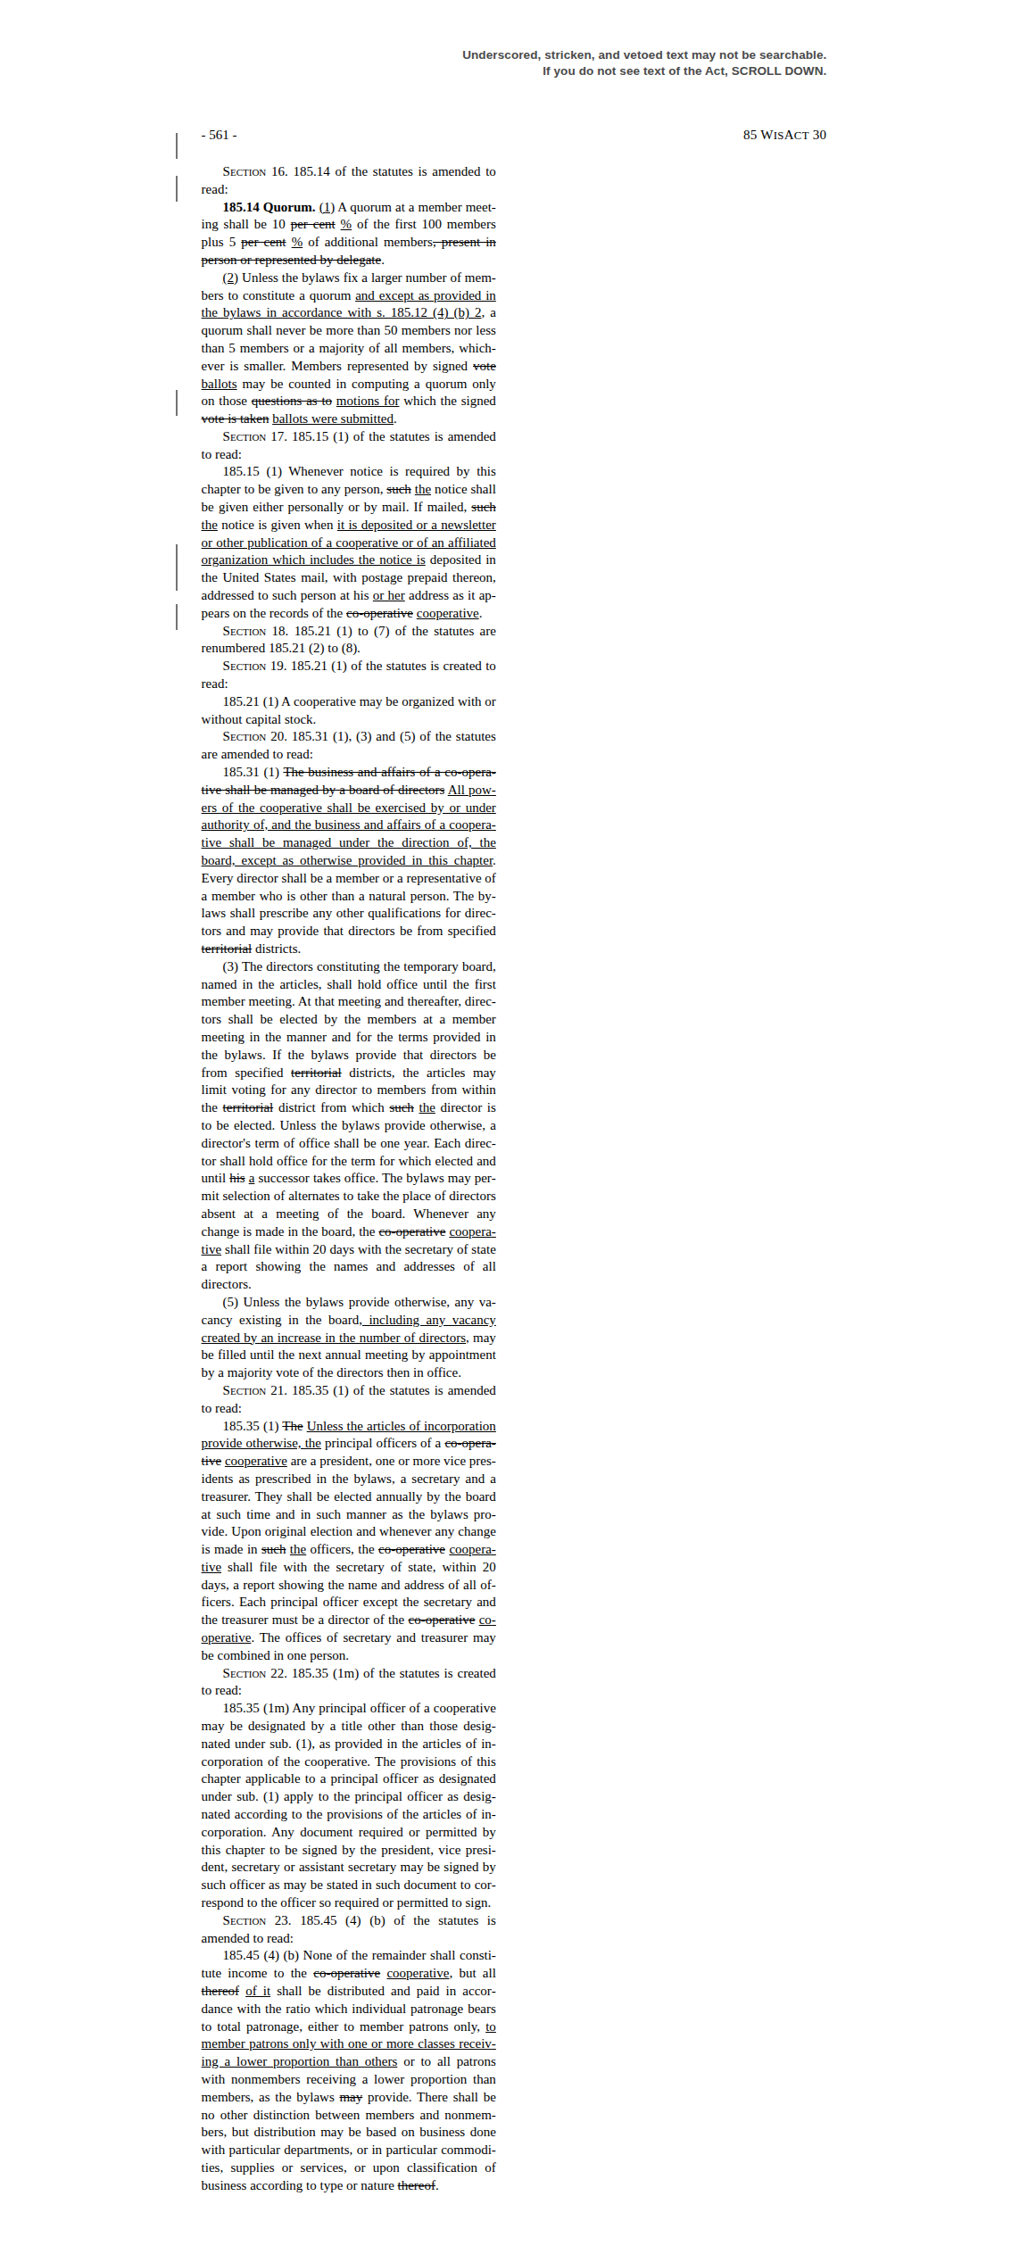Underscored, stricken, and vetoed text may not be searchable.
If you do not see text of the Act, SCROLL DOWN.
- 561 - 85 WISACT 30
Section 16. 185.14 of the statutes is amended to read:
185.14 Quorum. (1) A quorum at a member meeting shall be 10 per cent % of the first 100 members plus 5 per cent % of additional members, present in person or represented by delegate.
(2) Unless the bylaws fix a larger number of members to constitute a quorum and except as provided in the bylaws in accordance with s. 185.12 (4) (b) 2, a quorum shall never be more than 50 members nor less than 5 members or a majority of all members, whichever is smaller. Members represented by signed vote ballots may be counted in computing a quorum only on those questions as to motions for which the signed vote is taken ballots were submitted.
Section 17. 185.15 (1) of the statutes is amended to read:
185.15 (1) Whenever notice is required by this chapter to be given to any person, such the notice shall be given either personally or by mail. If mailed, such the notice is given when it is deposited or a newsletter or other publication of a cooperative or of an affiliated organization which includes the notice is deposited in the United States mail, with postage prepaid thereon, addressed to such person at his or her address as it appears on the records of the co-operative cooperative.
Section 18. 185.21 (1) to (7) of the statutes are renumbered 185.21 (2) to (8).
Section 19. 185.21 (1) of the statutes is created to read:
185.21 (1) A cooperative may be organized with or without capital stock.
Section 20. 185.31 (1), (3) and (5) of the statutes are amended to read:
185.31 (1) The business and affairs of a co-operative shall be managed by a board of directors All powers of the cooperative shall be exercised by or under authority of, and the business and affairs of a cooperative shall be managed under the direction of, the board, except as otherwise provided in this chapter. Every director shall be a member or a representative of a member who is other than a natural person. The bylaws shall prescribe any other qualifications for directors and may provide that directors be from specified territorial districts.
(3) The directors constituting the temporary board, named in the articles, shall hold office until the first member meeting. At that meeting and thereafter, directors shall be elected by the members at a member meeting in the manner and for the terms provided in the bylaws. If the bylaws provide that directors be from specified territorial districts, the articles may limit voting for any director to members from within the territorial district from which such the director is to be elected. Unless the bylaws provide otherwise, a director's term of office shall be one year. Each director shall hold office for the term for which elected and until his a successor takes office. The bylaws may permit selection of alternates to take the place of directors absent at a meeting of the board. Whenever any change is made in the board, the co-operative cooperative shall file within 20 days with the secretary of state a report showing the names and addresses of all directors.
(5) Unless the bylaws provide otherwise, any vacancy existing in the board, including any vacancy created by an increase in the number of directors, may be filled until the next annual meeting by appointment by a majority vote of the directors then in office.
Section 21. 185.35 (1) of the statutes is amended to read:
185.35 (1) The Unless the articles of incorporation provide otherwise, the principal officers of a co-operative cooperative are a president, one or more vice presidents as prescribed in the bylaws, a secretary and a treasurer. They shall be elected annually by the board at such time and in such manner as the bylaws provide. Upon original election and whenever any change is made in such the officers, the co-operative cooperative shall file with the secretary of state, within 20 days, a report showing the name and address of all officers. Each principal officer except the secretary and the treasurer must be a director of the co-operative cooperative. The offices of secretary and treasurer may be combined in one person.
Section 22. 185.35 (1m) of the statutes is created to read:
185.35 (1m) Any principal officer of a cooperative may be designated by a title other than those designated under sub. (1), as provided in the articles of incorporation of the cooperative. The provisions of this chapter applicable to a principal officer as designated under sub. (1) apply to the principal officer as designated according to the provisions of the articles of incorporation. Any document required or permitted by this chapter to be signed by the president, vice president, secretary or assistant secretary may be signed by such officer as may be stated in such document to correspond to the officer so required or permitted to sign.
Section 23. 185.45 (4) (b) of the statutes is amended to read:
185.45 (4) (b) None of the remainder shall constitute income to the co-operative cooperative, but all thereof of it shall be distributed and paid in accordance with the ratio which individual patronage bears to total patronage, either to member patrons only, to member patrons only with one or more classes receiving a lower proportion than others or to all patrons with nonmembers receiving a lower proportion than members, as the bylaws may provide. There shall be no other distinction between members and nonmembers, but distribution may be based on business done with particular departments, or in particular commodities, supplies or services, or upon classification of business according to type or nature thereof.